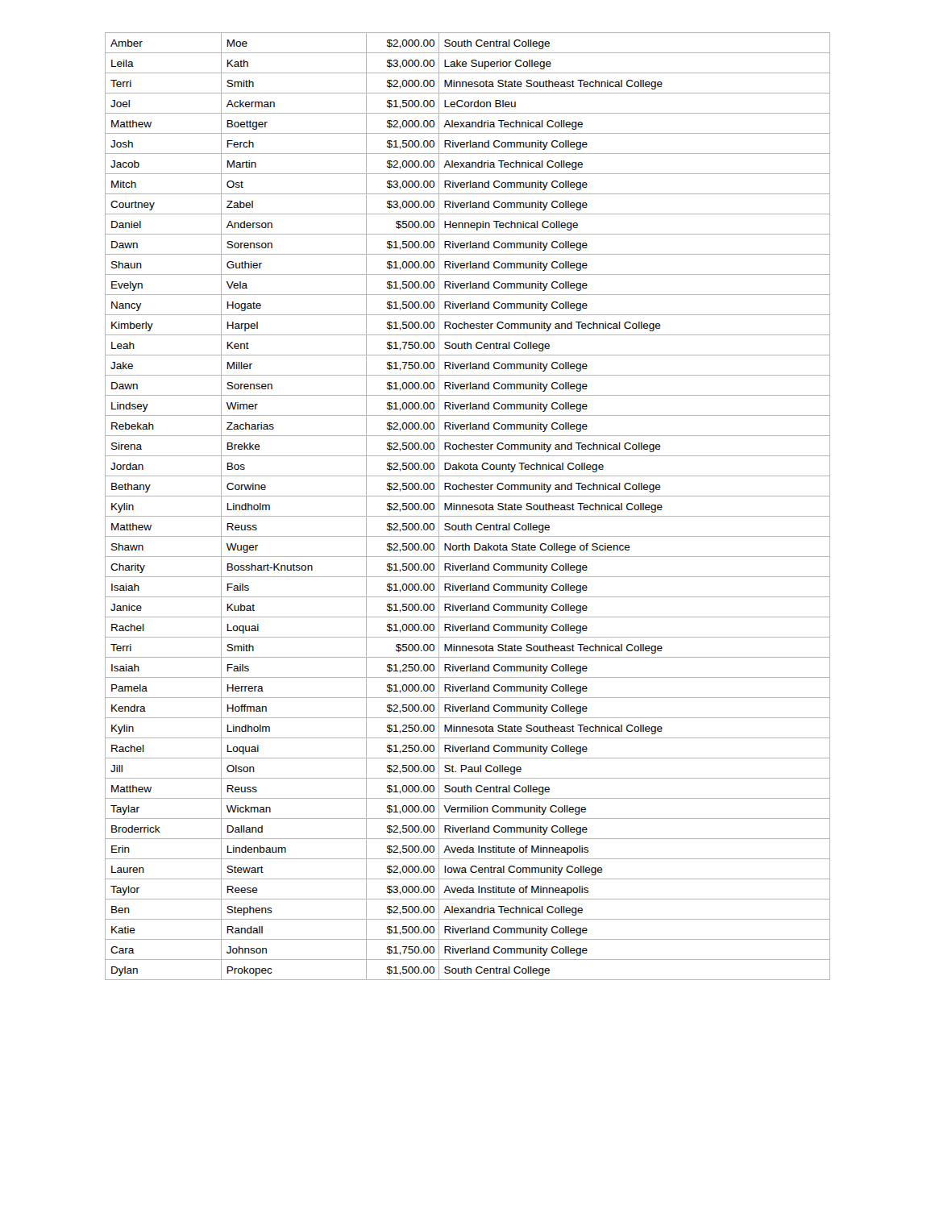| Amber | Moe | $2,000.00 | South Central College |
| Leila | Kath | $3,000.00 | Lake Superior College |
| Terri | Smith | $2,000.00 | Minnesota State Southeast Technical College |
| Joel | Ackerman | $1,500.00 | LeCordon Bleu |
| Matthew | Boettger | $2,000.00 | Alexandria Technical College |
| Josh | Ferch | $1,500.00 | Riverland Community College |
| Jacob | Martin | $2,000.00 | Alexandria Technical College |
| Mitch | Ost | $3,000.00 | Riverland Community College |
| Courtney | Zabel | $3,000.00 | Riverland Community College |
| Daniel | Anderson | $500.00 | Hennepin Technical College |
| Dawn | Sorenson | $1,500.00 | Riverland Community College |
| Shaun | Guthier | $1,000.00 | Riverland Community College |
| Evelyn | Vela | $1,500.00 | Riverland Community College |
| Nancy | Hogate | $1,500.00 | Riverland Community College |
| Kimberly | Harpel | $1,500.00 | Rochester Community and Technical College |
| Leah | Kent | $1,750.00 | South Central College |
| Jake | Miller | $1,750.00 | Riverland Community College |
| Dawn | Sorensen | $1,000.00 | Riverland Community College |
| Lindsey | Wimer | $1,000.00 | Riverland Community College |
| Rebekah | Zacharias | $2,000.00 | Riverland Community College |
| Sirena | Brekke | $2,500.00 | Rochester Community and Technical College |
| Jordan | Bos | $2,500.00 | Dakota County Technical College |
| Bethany | Corwine | $2,500.00 | Rochester Community and Technical College |
| Kylin | Lindholm | $2,500.00 | Minnesota State Southeast Technical College |
| Matthew | Reuss | $2,500.00 | South Central College |
| Shawn | Wuger | $2,500.00 | North Dakota State College of Science |
| Charity | Bosshart-Knutson | $1,500.00 | Riverland Community College |
| Isaiah | Fails | $1,000.00 | Riverland Community College |
| Janice | Kubat | $1,500.00 | Riverland Community College |
| Rachel | Loquai | $1,000.00 | Riverland Community College |
| Terri | Smith | $500.00 | Minnesota State Southeast Technical College |
| Isaiah | Fails | $1,250.00 | Riverland Community College |
| Pamela | Herrera | $1,000.00 | Riverland Community College |
| Kendra | Hoffman | $2,500.00 | Riverland Community College |
| Kylin | Lindholm | $1,250.00 | Minnesota State Southeast Technical College |
| Rachel | Loquai | $1,250.00 | Riverland Community College |
| Jill | Olson | $2,500.00 | St. Paul College |
| Matthew | Reuss | $1,000.00 | South Central College |
| Taylar | Wickman | $1,000.00 | Vermilion Community College |
| Broderrick | Dalland | $2,500.00 | Riverland Community College |
| Erin | Lindenbaum | $2,500.00 | Aveda Institute of Minneapolis |
| Lauren | Stewart | $2,000.00 | Iowa Central Community College |
| Taylor | Reese | $3,000.00 | Aveda Institute of Minneapolis |
| Ben | Stephens | $2,500.00 | Alexandria Technical College |
| Katie | Randall | $1,500.00 | Riverland Community College |
| Cara | Johnson | $1,750.00 | Riverland Community College |
| Dylan | Prokopec | $1,500.00 | South Central College |